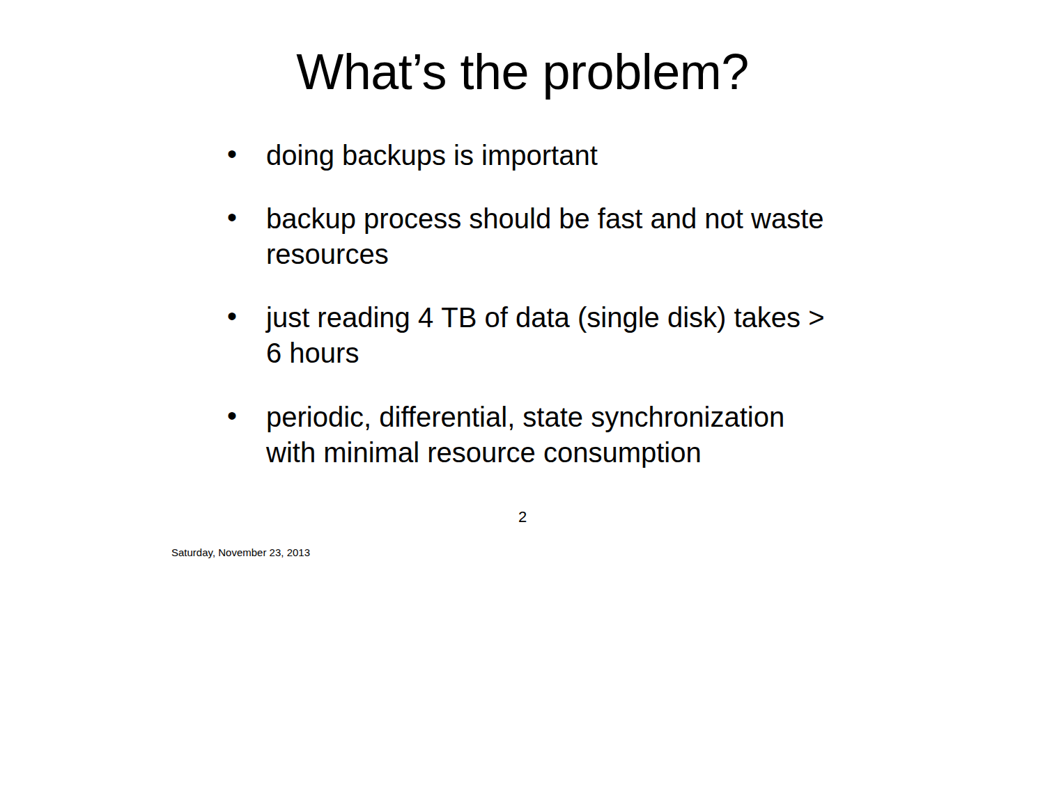What’s the problem?
doing backups is important
backup process should be fast and not waste resources
just reading 4 TB of data (single disk) takes > 6 hours
periodic, differential, state synchronization with minimal resource consumption
2
Saturday, November 23, 2013